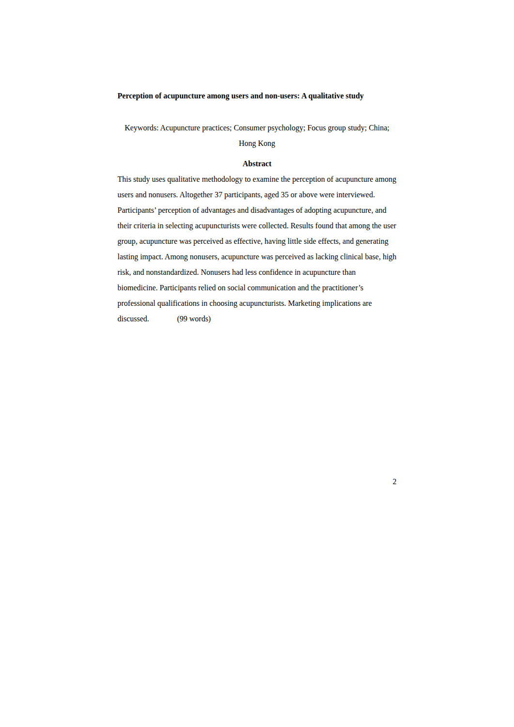Perception of acupuncture among users and non-users: A qualitative study
Keywords: Acupuncture practices; Consumer psychology; Focus group study; China;
Hong Kong
Abstract
This study uses qualitative methodology to examine the perception of acupuncture among users and nonusers. Altogether 37 participants, aged 35 or above were interviewed. Participants’ perception of advantages and disadvantages of adopting acupuncture, and their criteria in selecting acupuncturists were collected. Results found that among the user group, acupuncture was perceived as effective, having little side effects, and generating lasting impact. Among nonusers, acupuncture was perceived as lacking clinical base, high risk, and nonstandardized. Nonusers had less confidence in acupuncture than biomedicine. Participants relied on social communication and the practitioner’s professional qualifications in choosing acupuncturists. Marketing implications are discussed.(99 words)
2